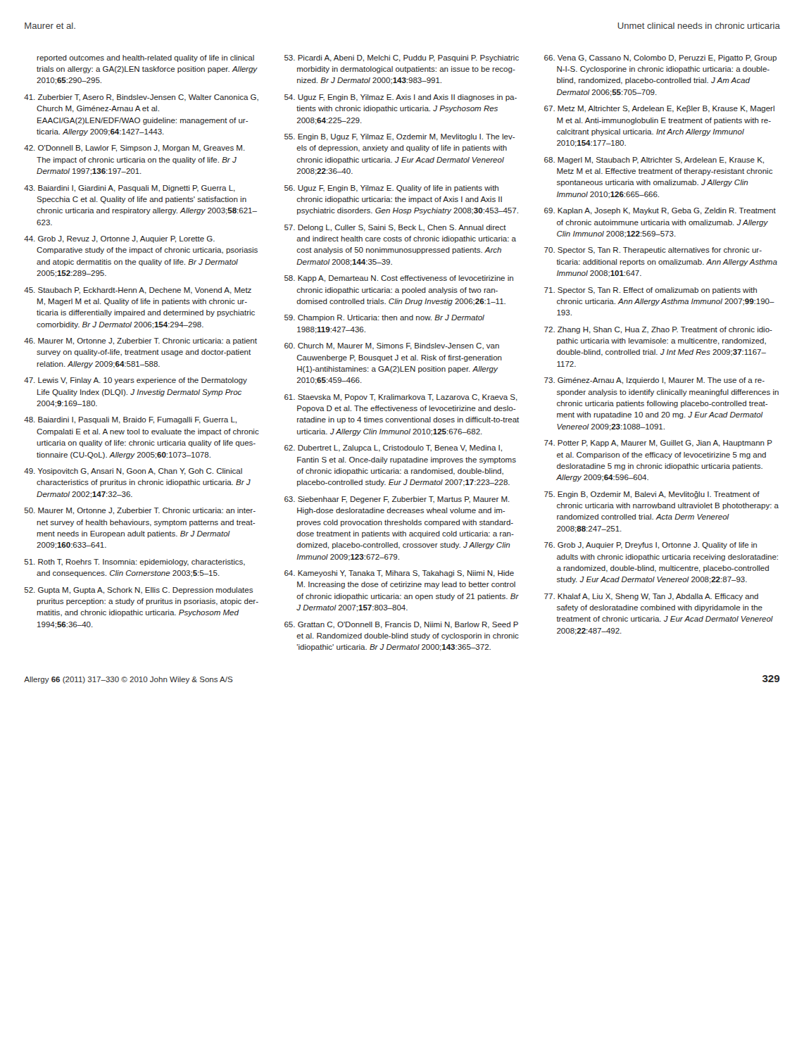Maurer et al. Unmet clinical needs in chronic urticaria
reported outcomes and health-related quality of life in clinical trials on allergy: a GA(2)LEN taskforce position paper. Allergy 2010;65:290–295.
41. Zuberbier T, Asero R, Bindslev-Jensen C, Walter Canonica G, Church M, Giménez-Arnau A et al. EAACI/GA(2)LEN/EDF/WAO guideline: management of urticaria. Allergy 2009;64:1427–1443.
42. O'Donnell B, Lawlor F, Simpson J, Morgan M, Greaves M. The impact of chronic urticaria on the quality of life. Br J Dermatol 1997;136:197–201.
43. Baiardini I, Giardini A, Pasquali M, Dignetti P, Guerra L, Specchia C et al. Quality of life and patients' satisfaction in chronic urticaria and respiratory allergy. Allergy 2003;58:621–623.
44. Grob J, Revuz J, Ortonne J, Auquier P, Lorette G. Comparative study of the impact of chronic urticaria, psoriasis and atopic dermatitis on the quality of life. Br J Dermatol 2005;152:289–295.
45. Staubach P, Eckhardt-Henn A, Dechene M, Vonend A, Metz M, Magerl M et al. Quality of life in patients with chronic urticaria is differentially impaired and determined by psychiatric comorbidity. Br J Dermatol 2006;154:294–298.
46. Maurer M, Ortonne J, Zuberbier T. Chronic urticaria: a patient survey on quality-of-life, treatment usage and doctor-patient relation. Allergy 2009;64:581–588.
47. Lewis V, Finlay A. 10 years experience of the Dermatology Life Quality Index (DLQI). J Investig Dermatol Symp Proc 2004;9:169–180.
48. Baiardini I, Pasquali M, Braido F, Fumagalli F, Guerra L, Compalati E et al. A new tool to evaluate the impact of chronic urticaria on quality of life: chronic urticaria quality of life questionnaire (CU-QoL). Allergy 2005;60:1073–1078.
49. Yosipovitch G, Ansari N, Goon A, Chan Y, Goh C. Clinical characteristics of pruritus in chronic idiopathic urticaria. Br J Dermatol 2002;147:32–36.
50. Maurer M, Ortonne J, Zuberbier T. Chronic urticaria: an internet survey of health behaviours, symptom patterns and treatment needs in European adult patients. Br J Dermatol 2009;160:633–641.
51. Roth T, Roehrs T. Insomnia: epidemiology, characteristics, and consequences. Clin Cornerstone 2003;5:5–15.
52. Gupta M, Gupta A, Schork N, Ellis C. Depression modulates pruritus perception: a study of pruritus in psoriasis, atopic dermatitis, and chronic idiopathic urticaria. Psychosom Med 1994;56:36–40.
53. Picardi A, Abeni D, Melchi C, Puddu P, Pasquini P. Psychiatric morbidity in dermatological outpatients: an issue to be recognized. Br J Dermatol 2000;143:983–991.
54. Uguz F, Engin B, Yilmaz E. Axis I and Axis II diagnoses in patients with chronic idiopathic urticaria. J Psychosom Res 2008;64:225–229.
55. Engin B, Uguz F, Yilmaz E, Ozdemir M, Mevlitoglu I. The levels of depression, anxiety and quality of life in patients with chronic idiopathic urticaria. J Eur Acad Dermatol Venereol 2008;22:36–40.
56. Uguz F, Engin B, Yilmaz E. Quality of life in patients with chronic idiopathic urticaria: the impact of Axis I and Axis II psychiatric disorders. Gen Hosp Psychiatry 2008;30:453–457.
57. Delong L, Culler S, Saini S, Beck L, Chen S. Annual direct and indirect health care costs of chronic idiopathic urticaria: a cost analysis of 50 nonimmunosuppressed patients. Arch Dermatol 2008;144:35–39.
58. Kapp A, Demarteau N. Cost effectiveness of levocetirizine in chronic idiopathic urticaria: a pooled analysis of two randomised controlled trials. Clin Drug Investig 2006;26:1–11.
59. Champion R. Urticaria: then and now. Br J Dermatol 1988;119:427–436.
60. Church M, Maurer M, Simons F, Bindslev-Jensen C, van Cauwenberge P, Bousquet J et al. Risk of first-generation H(1)-antihistamines: a GA(2)LEN position paper. Allergy 2010;65:459–466.
61. Staevska M, Popov T, Kralimarkova T, Lazarova C, Kraeva S, Popova D et al. The effectiveness of levocetirizine and desloratadine in up to 4 times conventional doses in difficult-to-treat urticaria. J Allergy Clin Immunol 2010;125:676–682.
62. Dubertret L, Zalupca L, Cristodoulo T, Benea V, Medina I, Fantin S et al. Once-daily rupatadine improves the symptoms of chronic idiopathic urticaria: a randomised, double-blind, placebo-controlled study. Eur J Dermatol 2007;17:223–228.
63. Siebenhaar F, Degener F, Zuberbier T, Martus P, Maurer M. High-dose desloratadine decreases wheal volume and improves cold provocation thresholds compared with standard-dose treatment in patients with acquired cold urticaria: a randomized, placebo-controlled, crossover study. J Allergy Clin Immunol 2009;123:672–679.
64. Kameyoshi Y, Tanaka T, Mihara S, Takahagi S, Niimi N, Hide M. Increasing the dose of cetirizine may lead to better control of chronic idiopathic urticaria: an open study of 21 patients. Br J Dermatol 2007;157:803–804.
65. Grattan C, O'Donnell B, Francis D, Niimi N, Barlow R, Seed P et al. Randomized double-blind study of cyclosporin in chronic 'idiopathic' urticaria. Br J Dermatol 2000;143:365–372.
66. Vena G, Cassano N, Colombo D, Peruzzi E, Pigatto P, Group N-I-S. Cyclosporine in chronic idiopathic urticaria: a double-blind, randomized, placebo-controlled trial. J Am Acad Dermatol 2006;55:705–709.
67. Metz M, Altrichter S, Ardelean E, Keβler B, Krause K, Magerl M et al. Anti-immunoglobulin E treatment of patients with recalcitrant physical urticaria. Int Arch Allergy Immunol 2010;154:177–180.
68. Magerl M, Staubach P, Altrichter S, Ardelean E, Krause K, Metz M et al. Effective treatment of therapy-resistant chronic spontaneous urticaria with omalizumab. J Allergy Clin Immunol 2010;126:665–666.
69. Kaplan A, Joseph K, Maykut R, Geba G, Zeldin R. Treatment of chronic autoimmune urticaria with omalizumab. J Allergy Clin Immunol 2008;122:569–573.
70. Spector S, Tan R. Therapeutic alternatives for chronic urticaria: additional reports on omalizumab. Ann Allergy Asthma Immunol 2008;101:647.
71. Spector S, Tan R. Effect of omalizumab on patients with chronic urticaria. Ann Allergy Asthma Immunol 2007;99:190–193.
72. Zhang H, Shan C, Hua Z, Zhao P. Treatment of chronic idiopathic urticaria with levamisole: a multicentre, randomized, double-blind, controlled trial. J Int Med Res 2009;37:1167–1172.
73. Giménez-Arnau A, Izquierdo I, Maurer M. The use of a responder analysis to identify clinically meaningful differences in chronic urticaria patients following placebo-controlled treatment with rupatadine 10 and 20 mg. J Eur Acad Dermatol Venereol 2009;23:1088–1091.
74. Potter P, Kapp A, Maurer M, Guillet G, Jian A, Hauptmann P et al. Comparison of the efficacy of levocetirizine 5 mg and desloratadine 5 mg in chronic idiopathic urticaria patients. Allergy 2009;64:596–604.
75. Engin B, Ozdemir M, Balevi A, Mevlitoğlu I. Treatment of chronic urticaria with narrowband ultraviolet B phototherapy: a randomized controlled trial. Acta Derm Venereol 2008;88:247–251.
76. Grob J, Auquier P, Dreyfus I, Ortonne J. Quality of life in adults with chronic idiopathic urticaria receiving desloratadine: a randomized, double-blind, multicentre, placebo-controlled study. J Eur Acad Dermatol Venereol 2008;22:87–93.
77. Khalaf A, Liu X, Sheng W, Tan J, Abdalla A. Efficacy and safety of desloratadine combined with dipyridamole in the treatment of chronic urticaria. J Eur Acad Dermatol Venereol 2008;22:487–492.
Allergy 66 (2011) 317–330 © 2010 John Wiley & Sons A/S 329